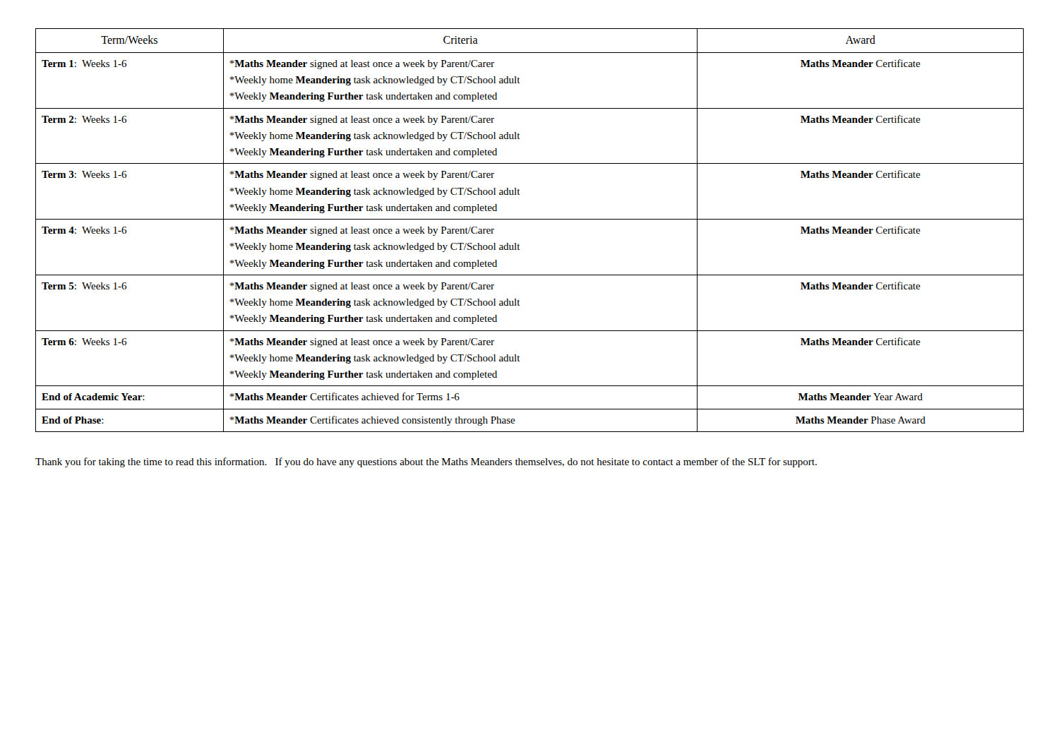| Term/Weeks | Criteria | Award |
| --- | --- | --- |
| Term 1 : Weeks 1-6 | * Maths Meander signed at least once a week by Parent/Carer *Weekly home Meandering task acknowledged by CT/School adult *Weekly Meandering Further task undertaken and completed | Maths Meander Certificate |
| Term 2 : Weeks 1-6 | * Maths Meander signed at least once a week by Parent/Carer *Weekly home Meandering task acknowledged by CT/School adult *Weekly Meandering Further task undertaken and completed | Maths Meander Certificate |
| Term 3 : Weeks 1-6 | * Maths Meander signed at least once a week by Parent/Carer *Weekly home Meandering task acknowledged by CT/School adult *Weekly Meandering Further task undertaken and completed | Maths Meander Certificate |
| Term 4 : Weeks 1-6 | * Maths Meander signed at least once a week by Parent/Carer *Weekly home Meandering task acknowledged by CT/School adult *Weekly Meandering Further task undertaken and completed | Maths Meander Certificate |
| Term 5 : Weeks 1-6 | * Maths Meander signed at least once a week by Parent/Carer *Weekly home Meandering task acknowledged by CT/School adult *Weekly Meandering Further task undertaken and completed | Maths Meander Certificate |
| Term 6 : Weeks 1-6 | * Maths Meander signed at least once a week by Parent/Carer *Weekly home Meandering task acknowledged by CT/School adult *Weekly Meandering Further task undertaken and completed | Maths Meander Certificate |
| End of Academic Year : | * Maths Meander Certificates achieved for Terms 1-6 | Maths Meander Year Award |
| End of Phase : | * Maths Meander Certificates achieved consistently through Phase | Maths Meander Phase Award |
Thank you for taking the time to read this information. If you do have any questions about the Maths Meanders themselves, do not hesitate to contact a member of the SLT for support.